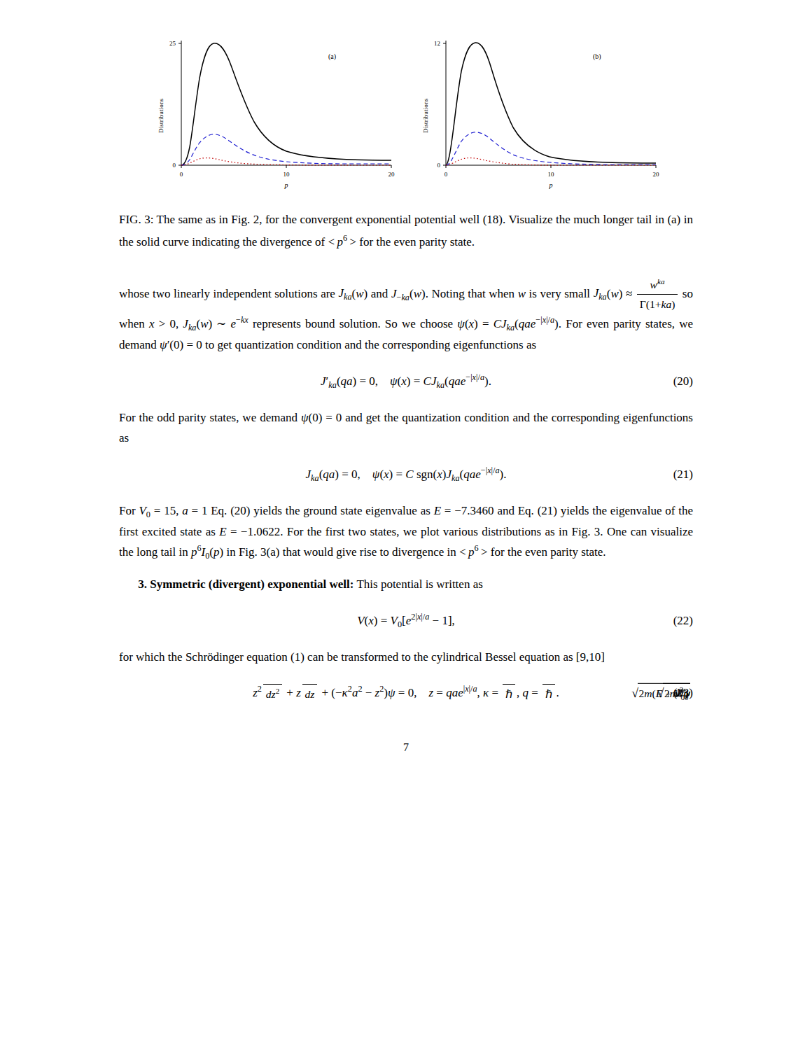25 0 0 10 20 Distributions p (a)
12 0 0 10 20 Distributions p (b)
FIG. 3: The same as in Fig. 2, for the convergent exponential potential well (18). Visualize the much longer tail in (a) in the solid curve indicating the divergence of < p6 > for the even parity state.
whose two linearly independent solutions are Jka(w) and J−ka(w). Noting that when w is very small Jka(w) ≈ wka Γ(1+ka) so when x > 0, Jka(w) ∼ e−kx represents bound solution. So we choose ψ(x) = CJka(qae−|x|/a). For even parity states, we demand ψ′(0) = 0 to get quantization condition and the corresponding eigenfunctions as
J′ka(qa) = 0, ψ(x) = CJka(qae−|x|/a). (20)
For the odd parity states, we demand ψ(0) = 0 and get the quantization condition and the corresponding eigenfunctions as
Jka(qa) = 0, ψ(x) = C sgn(x)Jka(qae−|x|/a). (21)
For V0 = 15, a = 1 Eq. (20) yields the ground state eigenvalue as E = −7.3460 and Eq. (21) yields the eigenvalue of the first excited state as E = −1.0622. For the first two states, we plot various distributions as in Fig. 3. One can visualize the long tail in p6I0(p) in Fig. 3(a) that would give rise to divergence in < p6 > for the even parity state.
3. Symmetric (divergent) exponential well: This potential is written as
V(x) = V0[e2|x|/a − 1], (22)
for which the Schrödinger equation (1) can be transformed to the cylindrical Bessel equation as [9,10]
z2d2ψ dz2 + zdψ dz + (−κ2a2 − z2)ψ = 0, z = qae|x|/a, κ = 2m(E + V0) ℏ, q = 2mV0 ℏ. (23)
7